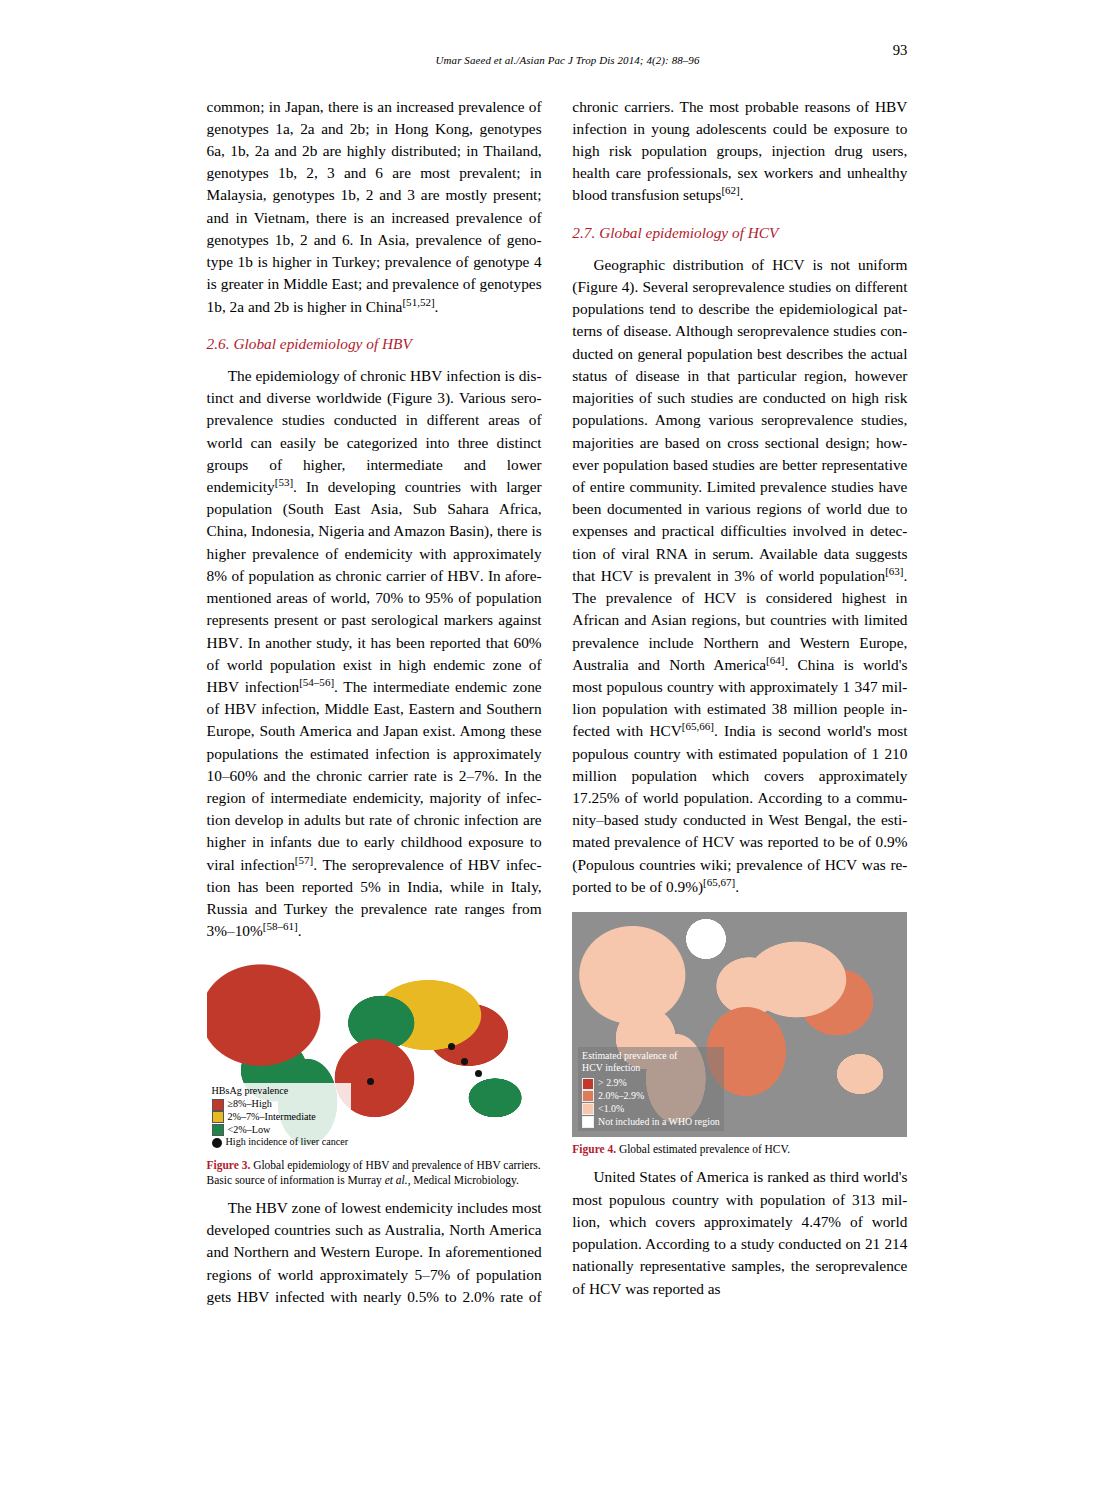93
Umar Saeed et al./Asian Pac J Trop Dis 2014; 4(2): 88–96
common; in Japan, there is an increased prevalence of genotypes 1a, 2a and 2b; in Hong Kong, genotypes 6a, 1b, 2a and 2b are highly distributed; in Thailand, genotypes 1b, 2, 3 and 6 are most prevalent; in Malaysia, genotypes 1b, 2 and 3 are mostly present; and in Vietnam, there is an increased prevalence of genotypes 1b, 2 and 6. In Asia, prevalence of genotype 1b is higher in Turkey; prevalence of genotype 4 is greater in Middle East; and prevalence of genotypes 1b, 2a and 2b is higher in China[51,52].
2.6. Global epidemiology of HBV
The epidemiology of chronic HBV infection is distinct and diverse worldwide (Figure 3). Various seroprevalence studies conducted in different areas of world can easily be categorized into three distinct groups of higher, intermediate and lower endemicity[53]. In developing countries with larger population (South East Asia, Sub Sahara Africa, China, Indonesia, Nigeria and Amazon Basin), there is higher prevalence of endemicity with approximately 8% of population as chronic carrier of HBV. In aforementioned areas of world, 70% to 95% of population represents present or past serological markers against HBV. In another study, it has been reported that 60% of world population exist in high endemic zone of HBV infection[54–56]. The intermediate endemic zone of HBV infection, Middle East, Eastern and Southern Europe, South America and Japan exist. Among these populations the estimated infection is approximately 10–60% and the chronic carrier rate is 2–7%. In the region of intermediate endemicity, majority of infection develop in adults but rate of chronic infection are higher in infants due to early childhood exposure to viral infection[57]. The seroprevalence of HBV infection has been reported 5% in India, while in Italy, Russia and Turkey the prevalence rate ranges from 3%–10%[58–61].
HBsAg prevalence
≥8%–High
2%–7%–Intermediate
<2%–Low
High incidence of liver cancer
Figure 3. Global epidemiology of HBV and prevalence of HBV carriers. Basic source of information is Murray et al., Medical Microbiology.
The HBV zone of lowest endemicity includes most developed countries such as Australia, North America and Northern and Western Europe. In aforementioned regions of world approximately 5–7% of population gets HBV infected with nearly 0.5% to 2.0% rate of chronic carriers. The most probable reasons of HBV infection in young adolescents could be exposure to high risk population groups, injection drug users, health care professionals, sex workers and unhealthy blood transfusion setups[62].
2.7. Global epidemiology of HCV
Geographic distribution of HCV is not uniform (Figure 4). Several seroprevalence studies on different populations tend to describe the epidemiological patterns of disease. Although seroprevalence studies conducted on general population best describes the actual status of disease in that particular region, however majorities of such studies are conducted on high risk populations. Among various seroprevalence studies, majorities are based on cross sectional design; however population based studies are better representative of entire community. Limited prevalence studies have been documented in various regions of world due to expenses and practical difficulties involved in detection of viral RNA in serum. Available data suggests that HCV is prevalent in 3% of world population[63]. The prevalence of HCV is considered highest in African and Asian regions, but countries with limited prevalence include Northern and Western Europe, Australia and North America[64]. China is world's most populous country with approximately 1 347 million population with estimated 38 million people infected with HCV[65,66]. India is second world's most populous country with estimated population of 1 210 million population which covers approximately 17.25% of world population. According to a community–based study conducted in West Bengal, the estimated prevalence of HCV was reported to be of 0.9% (Populous countries wiki; prevalence of HCV was reported to be of 0.9%)[65,67].
Estimated prevalence of
HCV infection
> 2.9%
2.0%–2.9%
<1.0%
Not included in a WHO region
Figure 4. Global estimated prevalence of HCV.
United States of America is ranked as third world's most populous country with population of 313 million, which covers approximately 4.47% of world population. According to a study conducted on 21 214 nationally representative samples, the seroprevalence of HCV was reported as